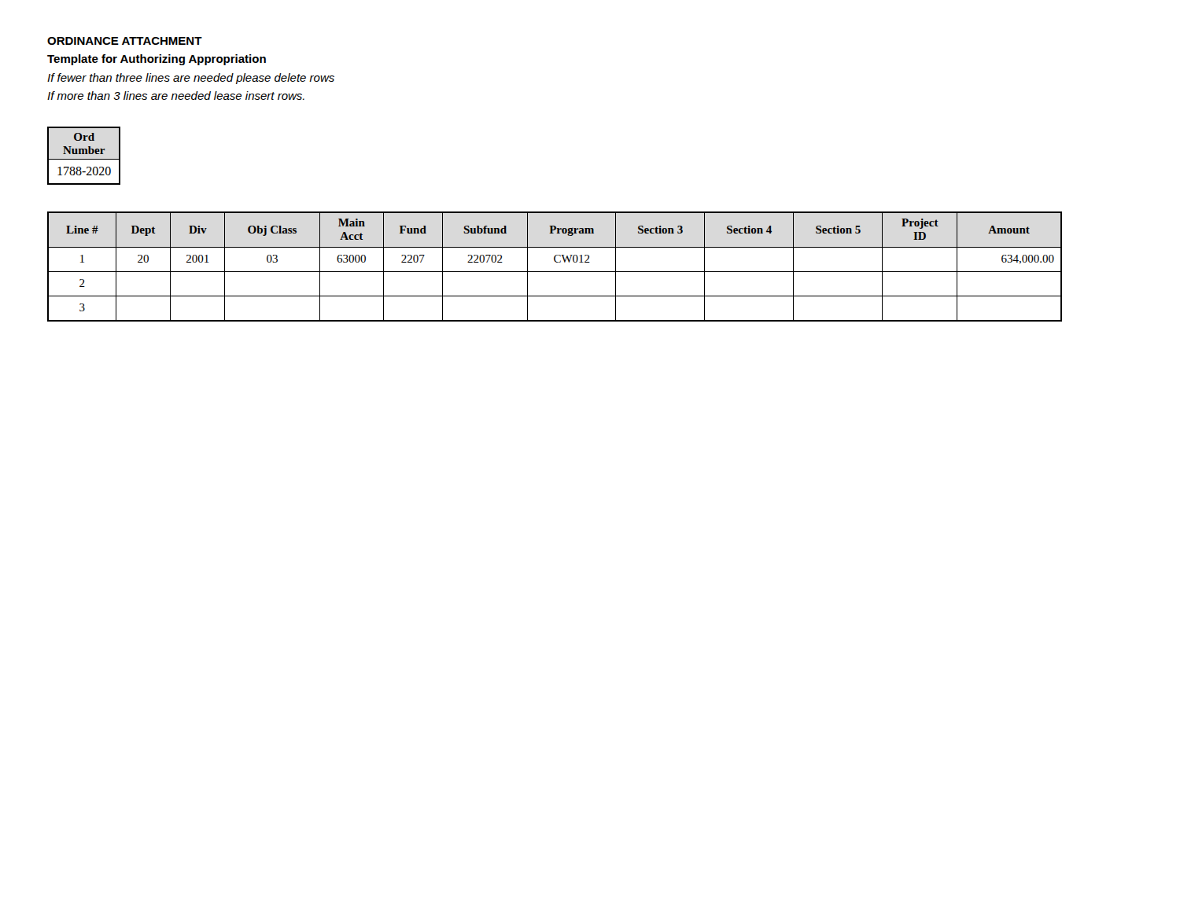ORDINANCE ATTACHMENT
Template for Authorizing Appropriation
If fewer than three lines are needed please delete rows
If more than 3 lines are needed lease insert rows.
| Ord Number |
| --- |
| 1788-2020 |
| Line # | Dept | Div | Obj Class | Main Acct | Fund | Subfund | Program | Section 3 | Section 4 | Section 5 | Project ID | Amount |
| --- | --- | --- | --- | --- | --- | --- | --- | --- | --- | --- | --- | --- |
| 1 | 20 | 2001 | 03 | 63000 | 2207 | 220702 | CW012 | | | | | 634,000.00 |
| 2 | | | | | | | | | | | | |
| 3 | | | | | | | | | | | | |